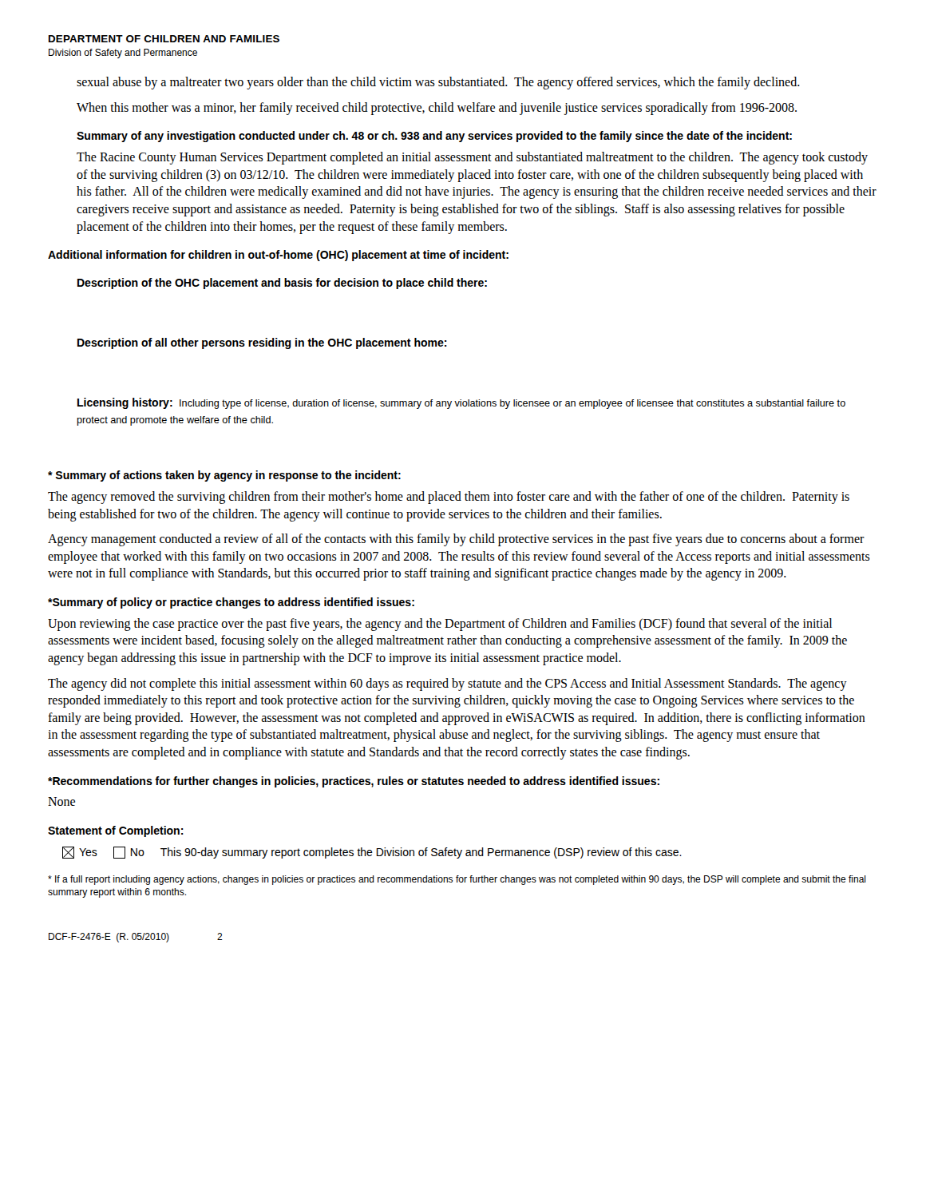DEPARTMENT OF CHILDREN AND FAMILIES
Division of Safety and Permanence
sexual abuse by a maltreater two years older than the child victim was substantiated. The agency offered services, which the family declined.
When this mother was a minor, her family received child protective, child welfare and juvenile justice services sporadically from 1996-2008.
Summary of any investigation conducted under ch. 48 or ch. 938 and any services provided to the family since the date of the incident:
The Racine County Human Services Department completed an initial assessment and substantiated maltreatment to the children. The agency took custody of the surviving children (3) on 03/12/10. The children were immediately placed into foster care, with one of the children subsequently being placed with his father. All of the children were medically examined and did not have injuries. The agency is ensuring that the children receive needed services and their caregivers receive support and assistance as needed. Paternity is being established for two of the siblings. Staff is also assessing relatives for possible placement of the children into their homes, per the request of these family members.
Additional information for children in out-of-home (OHC) placement at time of incident:
Description of the OHC placement and basis for decision to place child there:
Description of all other persons residing in the OHC placement home:
Licensing history: Including type of license, duration of license, summary of any violations by licensee or an employee of licensee that constitutes a substantial failure to protect and promote the welfare of the child.
* Summary of actions taken by agency in response to the incident:
The agency removed the surviving children from their mother's home and placed them into foster care and with the father of one of the children. Paternity is being established for two of the children. The agency will continue to provide services to the children and their families.
Agency management conducted a review of all of the contacts with this family by child protective services in the past five years due to concerns about a former employee that worked with this family on two occasions in 2007 and 2008. The results of this review found several of the Access reports and initial assessments were not in full compliance with Standards, but this occurred prior to staff training and significant practice changes made by the agency in 2009.
*Summary of policy or practice changes to address identified issues:
Upon reviewing the case practice over the past five years, the agency and the Department of Children and Families (DCF) found that several of the initial assessments were incident based, focusing solely on the alleged maltreatment rather than conducting a comprehensive assessment of the family. In 2009 the agency began addressing this issue in partnership with the DCF to improve its initial assessment practice model.
The agency did not complete this initial assessment within 60 days as required by statute and the CPS Access and Initial Assessment Standards. The agency responded immediately to this report and took protective action for the surviving children, quickly moving the case to Ongoing Services where services to the family are being provided. However, the assessment was not completed and approved in eWiSACWIS as required. In addition, there is conflicting information in the assessment regarding the type of substantiated maltreatment, physical abuse and neglect, for the surviving siblings. The agency must ensure that assessments are completed and in compliance with statute and Standards and that the record correctly states the case findings.
*Recommendations for further changes in policies, practices, rules or statutes needed to address identified issues:
None
Statement of Completion:
Yes No This 90-day summary report completes the Division of Safety and Permanence (DSP) review of this case.
* If a full report including agency actions, changes in policies or practices and recommendations for further changes was not completed within 90 days, the DSP will complete and submit the final summary report within 6 months.
DCF-F-2476-E (R. 05/2010) 2